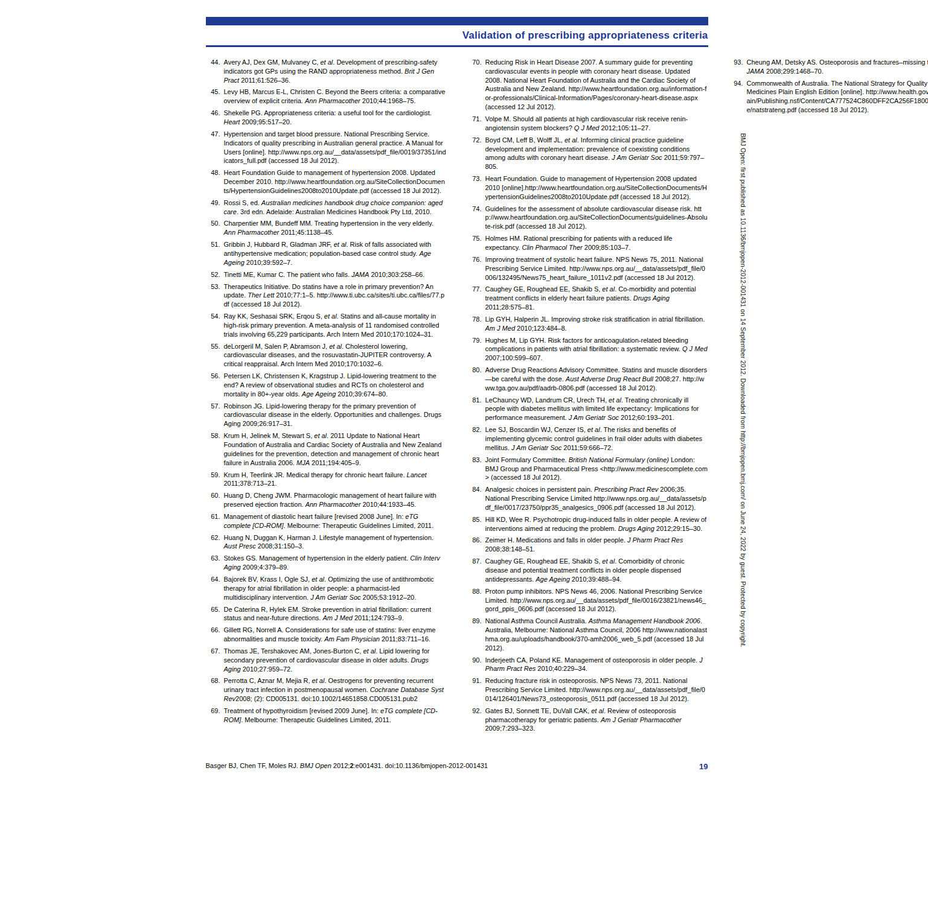Validation of prescribing appropriateness criteria
44 Avery AJ, Dex GM, Mulvaney C, et al. Development of prescribing-safety indicators got GPs using the RAND appropriateness method. Brit J Gen Pract 2011;61:526–36.
45 Levy HB, Marcus E-L, Christen C. Beyond the Beers criteria: a comparative overview of explicit criteria. Ann Pharmacother 2010;44:1968–75.
46 Shekelle PG. Appropriateness criteria: a useful tool for the cardiologist. Heart 2009;95:517–20.
47 Hypertension and target blood pressure. National Prescribing Service. Indicators of quality prescribing in Australian general practice. A Manual for Users [online]. http://www.nps.org.au/__data/assets/pdf_file/0019/37351/indicators_full.pdf (accessed 18 Jul 2012).
48 Heart Foundation Guide to management of hypertension 2008. Updated December 2010. http://www.heartfoundation.org.au/SiteCollectionDocuments/HypertensionGuidelines2008to2010Update.pdf (accessed 18 Jul 2012).
49 Rossi S, ed. Australian medicines handbook drug choice companion: aged care. 3rd edn. Adelaide: Australian Medicines Handbook Pty Ltd, 2010.
50 Charpentier MM, Bundeff MM. Treating hypertension in the very elderly. Ann Pharmacother 2011;45:1138–45.
51 Gribbin J, Hubbard R, Gladman JRF, et al. Risk of falls associated with antihypertensive medication; population-based case control study. Age Ageing 2010;39:592–7.
52 Tinetti ME, Kumar C. The patient who falls. JAMA 2010;303:258–66.
53 Therapeutics Initiative. Do statins have a role in primary prevention? An update. Ther Lett 2010;77:1–5. http://www.ti.ubc.ca/sites/ti.ubc.ca/files/77.pdf (accessed 18 Jul 2012).
54 Ray KK, Seshasai SRK, Erqou S, et al. Statins and all-cause mortality in high-risk primary prevention. A meta-analysis of 11 randomised controlled trials involving 65,229 participants. Arch Intern Med 2010;170:1024–31.
55deLorgeril M, Salen P, Abramson J, et al. Cholesterol lowering, cardiovascular diseases, and the rosuvastatin-JUPITER controversy. A critical reappraisal. Arch Intern Med 2010;170:1032–6.
56 Petersen LK, Christensen K, Kragstrup J. Lipid-lowering treatment to the end? A review of observational studies and RCTs on cholesterol and mortality in 80+-year olds. Age Ageing 2010;39:674–80.
57 Robinson JG. Lipid-lowering therapy for the primary prevention of cardiovascular disease in the elderly. Opportunities and challenges. Drugs Aging 2009;26:917–31.
58 Krum H, Jelinek M, Stewart S, et al. 2011 Update to National Heart Foundation of Australia and Cardiac Society of Australia and New Zealand guidelines for the prevention, detection and management of chronic heart failure in Australia 2006. MJA 2011;194:405–9.
59 Krum H, Teerlink JR. Medical therapy for chronic heart failure. Lancet 2011;378:713–21.
60 Huang D, Cheng JWM. Pharmacologic management of heart failure with preserved ejection fraction. Ann Pharmacother 2010;44:1933–45.
61 Management of diastolic heart failure [revised 2008 June]. In: eTG complete [CD-ROM]. Melbourne: Therapeutic Guidelines Limited, 2011.
62 Huang N, Duggan K, Harman J. Lifestyle management of hypertension. Aust Presc 2008;31:150–3.
63 Stokes GS. Management of hypertension in the elderly patient. Clin Interv Aging 2009;4:379–89.
64 Bajorek BV, Krass I, Ogle SJ, et al. Optimizing the use of antithrombotic therapy for atrial fibrillation in older people: a pharmacist-led multidisciplinary intervention. J Am Geriatr Soc 2005;53:1912–20.
65 De Caterina R, Hylek EM. Stroke prevention in atrial fibrillation: current status and near-future directions. Am J Med 2011;124:793–9.
66 Gillett RG, Norrell A. Considerations for safe use of statins: liver enzyme abnormalities and muscle toxicity. Am Fam Physician 2011;83:711–16.
67 Thomas JE, Tershakovec AM, Jones-Burton C, et al. Lipid lowering for secondary prevention of cardiovascular disease in older adults. Drugs Aging 2010;27:959–72.
68 Perrotta C, Aznar M, Mejia R, et al. Oestrogens for preventing recurrent urinary tract infection in postmenopausal women. Cochrane Database Syst Rev2008; (2): CD005131. doi:10.1002/14651858.CD005131.pub2
69 Treatment of hypothyroidism [revised 2009 June]. In: eTG complete [CD-ROM]. Melbourne: Therapeutic Guidelines Limited, 2011.
70 Reducing Risk in Heart Disease 2007. A summary guide for preventing cardiovascular events in people with coronary heart disease. Updated 2008. National Heart Foundation of Australia and the Cardiac Society of Australia and New Zealand. http://www.heartfoundation.org.au/information-for-professionals/Clinical-Information/Pages/coronary-heart-disease.aspx (accessed 12 Jul 2012).
71 Volpe M. Should all patients at high cardiovascular risk receive renin-angiotensin system blockers? Q J Med 2012;105:11–27.
72 Boyd CM, Leff B, Wolff JL, et al. Informing clinical practice guideline development and implementation: prevalence of coexisting conditions among adults with coronary heart disease. J Am Geriatr Soc 2011;59:797–805.
73 Heart Foundation. Guide to management of Hypertension 2008 updated 2010 [online].http://www.heartfoundation.org.au/SiteCollectionDocuments/HypertensionGuidelines2008to2010Update.pdf (accessed 18 Jul 2012).
74 Guidelines for the assessment of absolute cardiovascular disease risk. http://www.heartfoundation.org.au/SiteCollectionDocuments/guidelines-Absolute-risk.pdf (accessed 18 Jul 2012).
75 Holmes HM. Rational prescribing for patients with a reduced life expectancy. Clin Pharmacol Ther 2009;85:103–7.
76 Improving treatment of systolic heart failure. NPS News 75, 2011. National Prescribing Service Limited. http://www.nps.org.au/__data/assets/pdf_file/0006/132495/News75_heart_failure_1011v2.pdf (accessed 18 Jul 2012).
77 Caughey GE, Roughead EE, Shakib S, et al. Co-morbidity and potential treatment conflicts in elderly heart failure patients. Drugs Aging 2011;28:575–81.
78 Lip GYH, Halperin JL. Improving stroke risk stratification in atrial fibrillation. Am J Med 2010;123:484–8.
79 Hughes M, Lip GYH. Risk factors for anticoagulation-related bleeding complications in patients with atrial fibrillation: a systematic review. Q J Med 2007;100:599–607.
80 Adverse Drug Reactions Advisory Committee. Statins and muscle disorders—be careful with the dose. Aust Adverse Drug React Bull 2008;27. http://www.tga.gov.au/pdf/aadrb-0806.pdf (accessed 18 Jul 2012).
81 LeChauncy WD, Landrum CR, Urech TH, et al. Treating chronically ill people with diabetes mellitus with limited life expectancy: Implications for performance measurement. J Am Geriatr Soc 2012;60:193–201.
82 Lee SJ, Boscardin WJ, Cenzer IS, et al. The risks and benefits of implementing glycemic control guidelines in frail older adults with diabetes mellitus. J Am Geriatr Soc 2011;59:666–72.
83 Joint Formulary Committee. British National Formulary (online) London: BMJ Group and Pharmaceutical Press <http://www.medicinescomplete.com> (accessed 18 Jul 2012).
84 Analgesic choices in persistent pain. Prescribing Pract Rev 2006;35. National Prescribing Service Limited http://www.nps.org.au/__data/assets/pdf_file/0017/23750/ppr35_analgesics_0906.pdf (accessed 18 Jul 2012).
85 Hill KD, Wee R. Psychotropic drug-induced falls in older people. A review of interventions aimed at reducing the problem. Drugs Aging 2012;29:15–30.
86 Zeimer H. Medications and falls in older people. J Pharm Pract Res 2008;38:148–51.
87 Caughey GE, Roughead EE, Shakib S, et al. Comorbidity of chronic disease and potential treatment conflicts in older people dispensed antidepressants. Age Ageing 2010;39:488–94.
88 Proton pump inhibitors. NPS News 46, 2006. National Prescribing Service Limited. http://www.nps.org.au/__data/assets/pdf_file/0016/23821/news46_gord_ppis_0606.pdf (accessed 18 Jul 2012).
89 National Asthma Council Australia. Asthma Management Handbook 2006. Australia, Melbourne: National Asthma Council, 2006 http://www.nationalasthma.org.au/uploads/handbook/370-amh2006_web_5.pdf (accessed 18 Jul 2012).
90 Inderjeeth CA, Poland KE. Management of osteoporosis in older people. J Pharm Pract Res 2010;40:229–34.
91 Reducing fracture risk in osteoporosis. NPS News 73, 2011. National Prescribing Service Limited. http://www.nps.org.au/__data/assets/pdf_file/0014/126401/News73_osteoporosis_0511.pdf (accessed 18 Jul 2012).
92 Gates BJ, Sonnett TE, DuVall CAK, et al. Review of osteoporosis pharmacotherapy for geriatric patients. Am J Geriatr Pharmacother 2009;7:293–323.
93 Cheung AM, Detsky AS. Osteoporosis and fractures–missing the bridge? JAMA 2008;299:1468–70.
94 Commonwealth of Australia. The National Strategy for Quality Use of Medicines Plain English Edition [online]. http://www.health.gov.au/internet/main/Publishing.nsf/Content/CA777524C860DFF2CA256F1800468B61/$File/natstrateng.pdf (accessed 18 Jul 2012).
Basger BJ, Chen TF, Moles RJ. BMJ Open 2012;2:e001431. doi:10.1136/bmjopen-2012-001431
19
BMJ Open: first published as 10.1136/bmjopen-2012-001431 on 14 September 2012. Downloaded from http://bmjopen.bmj.com/ on June 24, 2022 by guest. Protected by copyright.